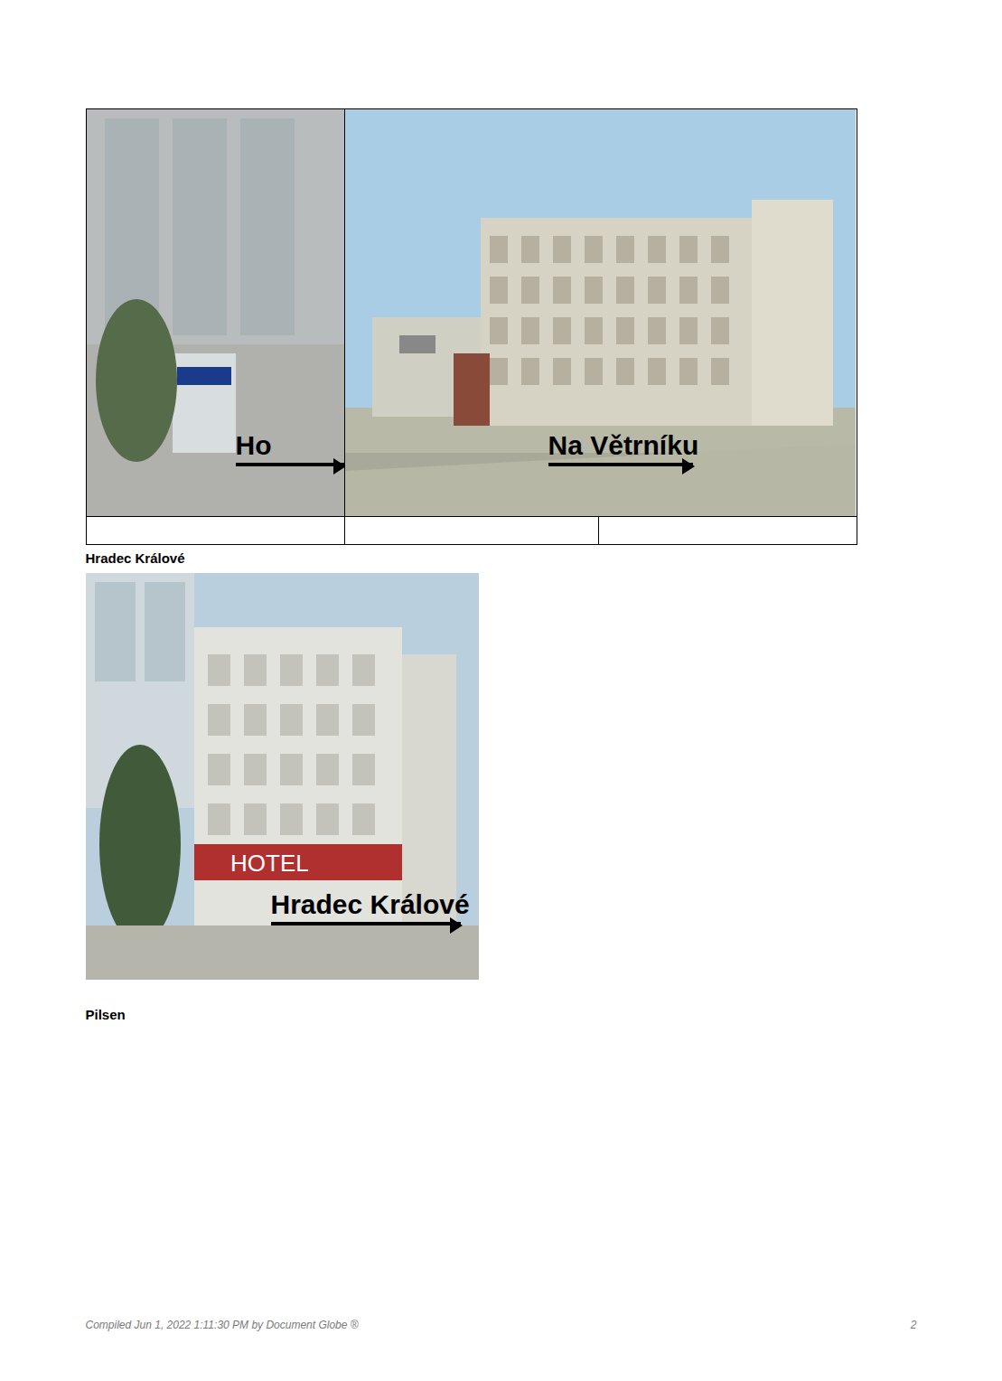| Ho | Na Větrníku |
Hradec Králové
Hradec Králové
Pilsen
Compiled Jun 1, 2022 1:11:30 PM by Document Globe ® 2